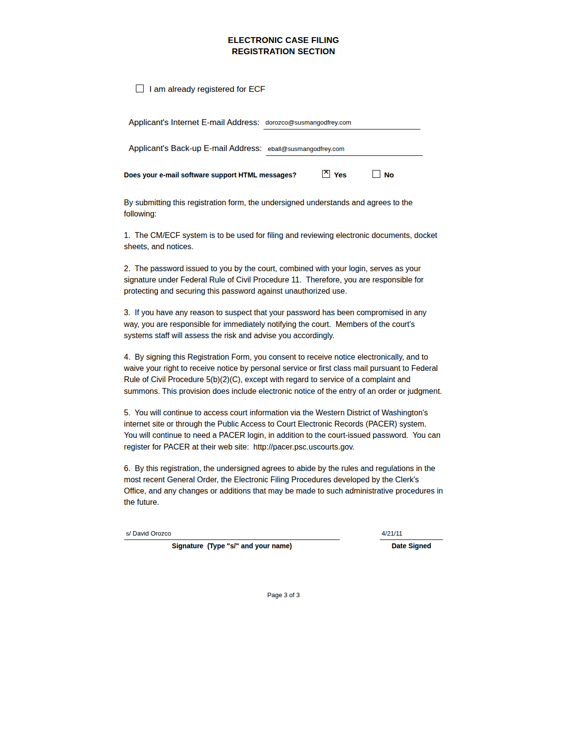ELECTRONIC CASE FILING
REGISTRATION SECTION
I am already registered for ECF
Applicant's Internet E-mail Address: dorozco@susmangodfrey.com
Applicant's Back-up E-mail Address: eball@susmangodfrey.com
Does your e-mail software support HTML messages? Yes No
By submitting this registration form, the undersigned understands and agrees to the following:
1. The CM/ECF system is to be used for filing and reviewing electronic documents, docket sheets, and notices.
2. The password issued to you by the court, combined with your login, serves as your signature under Federal Rule of Civil Procedure 11. Therefore, you are responsible for protecting and securing this password against unauthorized use.
3. If you have any reason to suspect that your password has been compromised in any way, you are responsible for immediately notifying the court. Members of the court's systems staff will assess the risk and advise you accordingly.
4. By signing this Registration Form, you consent to receive notice electronically, and to waive your right to receive notice by personal service or first class mail pursuant to Federal Rule of Civil Procedure 5(b)(2)(C), except with regard to service of a complaint and summons. This provision does include electronic notice of the entry of an order or judgment.
5. You will continue to access court information via the Western District of Washington's internet site or through the Public Access to Court Electronic Records (PACER) system. You will continue to need a PACER login, in addition to the court-issued password. You can register for PACER at their web site: http://pacer.psc.uscourts.gov.
6. By this registration, the undersigned agrees to abide by the rules and regulations in the most recent General Order, the Electronic Filing Procedures developed by the Clerk's Office, and any changes or additions that may be made to such administrative procedures in the future.
s/ David Orozco
Signature (Type "s/" and your name)
4/21/11
Date Signed
Page 3 of 3